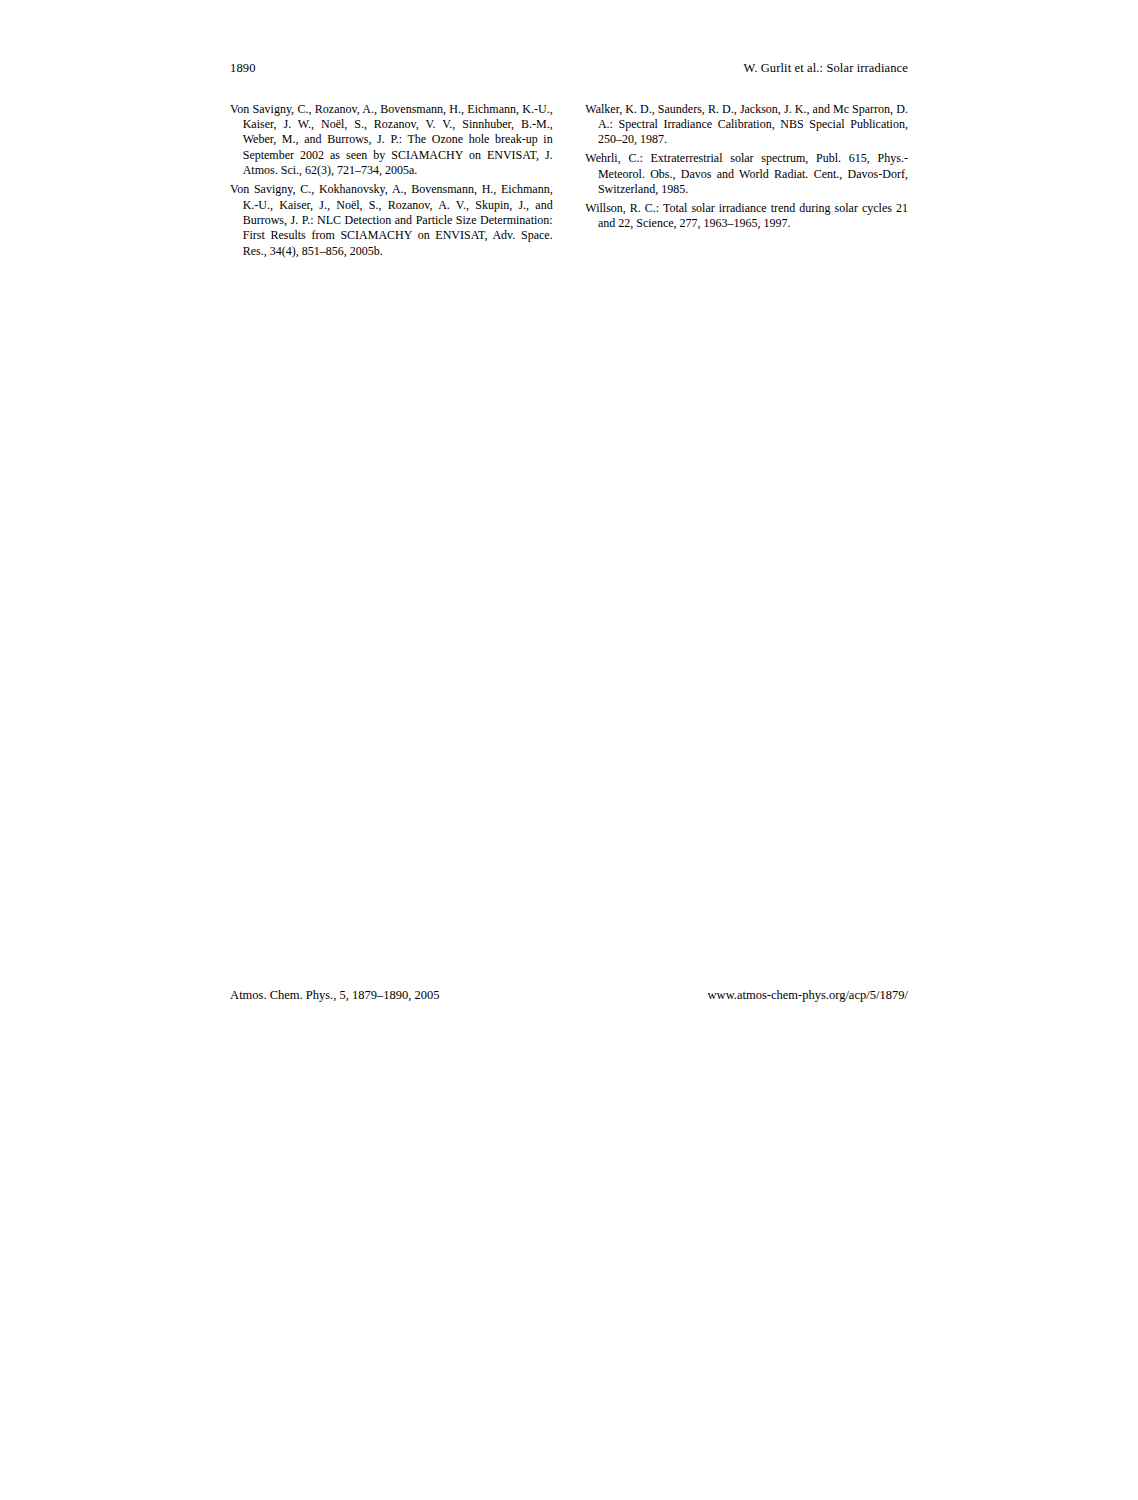1890 W. Gurlit et al.: Solar irradiance
Von Savigny, C., Rozanov, A., Bovensmann, H., Eichmann, K.-U., Kaiser, J. W., Noël, S., Rozanov, V. V., Sinnhuber, B.-M., Weber, M., and Burrows, J. P.: The Ozone hole break-up in September 2002 as seen by SCIAMACHY on ENVISAT, J. Atmos. Sci., 62(3), 721–734, 2005a.
Von Savigny, C., Kokhanovsky, A., Bovensmann, H., Eichmann, K.-U., Kaiser, J., Noël, S., Rozanov, A. V., Skupin, J., and Burrows, J. P.: NLC Detection and Particle Size Determination: First Results from SCIAMACHY on ENVISAT, Adv. Space. Res., 34(4), 851–856, 2005b.
Walker, K. D., Saunders, R. D., Jackson, J. K., and Mc Sparron, D. A.: Spectral Irradiance Calibration, NBS Special Publication, 250–20, 1987.
Wehrli, C.: Extraterrestrial solar spectrum, Publ. 615, Phys.-Meteorol. Obs., Davos and World Radiat. Cent., Davos-Dorf, Switzerland, 1985.
Willson, R. C.: Total solar irradiance trend during solar cycles 21 and 22, Science, 277, 1963–1965, 1997.
Atmos. Chem. Phys., 5, 1879–1890, 2005 www.atmos-chem-phys.org/acp/5/1879/